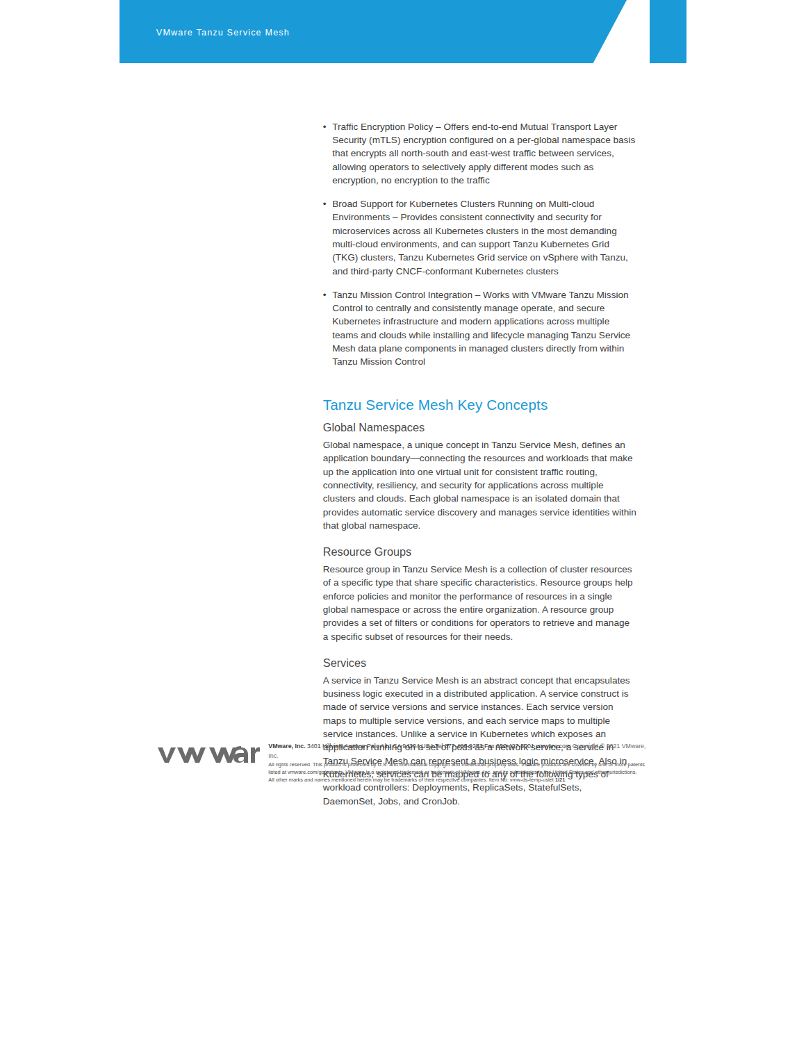VMware Tanzu Service Mesh
Traffic Encryption Policy – Offers end-to-end Mutual Transport Layer Security (mTLS) encryption configured on a per-global namespace basis that encrypts all north-south and east-west traffic between services, allowing operators to selectively apply different modes such as encryption, no encryption to the traffic
Broad Support for Kubernetes Clusters Running on Multi-cloud Environments – Provides consistent connectivity and security for microservices across all Kubernetes clusters in the most demanding multi-cloud environments, and can support Tanzu Kubernetes Grid (TKG) clusters, Tanzu Kubernetes Grid service on vSphere with Tanzu, and third-party CNCF-conformant Kubernetes clusters
Tanzu Mission Control Integration – Works with VMware Tanzu Mission Control to centrally and consistently manage operate, and secure Kubernetes infrastructure and modern applications across multiple teams and clouds while installing and lifecycle managing Tanzu Service Mesh data plane components in managed clusters directly from within Tanzu Mission Control
Tanzu Service Mesh Key Concepts
Global Namespaces
Global namespace, a unique concept in Tanzu Service Mesh, defines an application boundary—connecting the resources and workloads that make up the application into one virtual unit for consistent traffic routing, connectivity, resiliency, and security for applications across multiple clusters and clouds. Each global namespace is an isolated domain that provides automatic service discovery and manages service identities within that global namespace.
Resource Groups
Resource group in Tanzu Service Mesh is a collection of cluster resources of a specific type that share specific characteristics. Resource groups help enforce policies and monitor the performance of resources in a single global namespace or across the entire organization. A resource group provides a set of filters or conditions for operators to retrieve and manage a specific subset of resources for their needs.
Services
A service in Tanzu Service Mesh is an abstract concept that encapsulates business logic executed in a distributed application. A service construct is made of service versions and service instances. Each service version maps to multiple service versions, and each service maps to multiple service instances. Unlike a service in Kubernetes which exposes an application running on a set of pods as a network service, a service in Tanzu Service Mesh can represent a business logic microservice. Also in Kubernetes, services can be mapped to any of the following types of workload controllers: Deployments, ReplicaSets, StatefulSets, DaemonSet, Jobs, and CronJob.
VMware, Inc. 3401 Hillview Avenue Palo Alto CA 94304 USA Tel 877-486-9273 Fax 650-427-5001 vmware.com Copyright © 2021 VMware, Inc.
All rights reserved. This product is protected by U.S. and international copyright and intellectual property laws. VMware products are covered by one or more patents
listed at vmware.com/go/patents. VMware is a registered trademark or trademark of VMware, Inc. and its subsidiaries in the United States and other jurisdictions.
All other marks and names mentioned herein may be trademarks of their respective companies. Item No: vmw-ds-temp-uslet 1/21